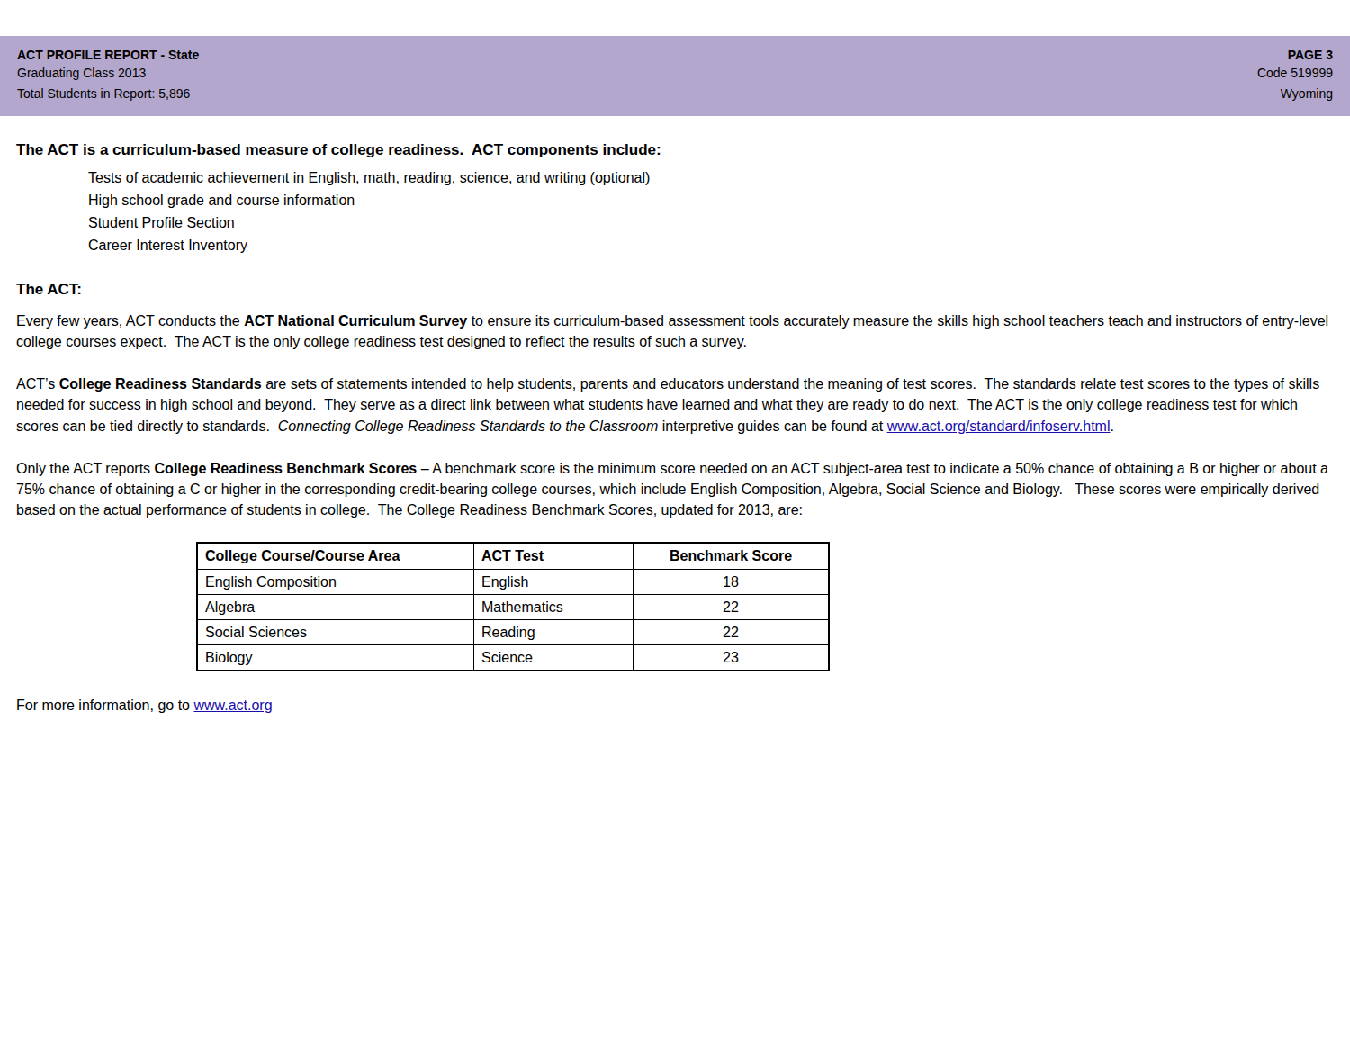| ACT PROFILE REPORT - State Graduating Class 2013 | PAGE 3 Code 519999 |
| Total Students in Report: 5,896 | Wyoming |
The ACT is a curriculum-based measure of college readiness. ACT components include:
Tests of academic achievement in English, math, reading, science, and writing (optional)
High school grade and course information
Student Profile Section
Career Interest Inventory
The ACT:
Every few years, ACT conducts the ACT National Curriculum Survey to ensure its curriculum-based assessment tools accurately measure the skills high school teachers teach and instructors of entry-level college courses expect. The ACT is the only college readiness test designed to reflect the results of such a survey.
ACT’s College Readiness Standards are sets of statements intended to help students, parents and educators understand the meaning of test scores. The standards relate test scores to the types of skills needed for success in high school and beyond. They serve as a direct link between what students have learned and what they are ready to do next. The ACT is the only college readiness test for which scores can be tied directly to standards. Connecting College Readiness Standards to the Classroom interpretive guides can be found at www.act.org/standard/infoserv.html.
Only the ACT reports College Readiness Benchmark Scores – A benchmark score is the minimum score needed on an ACT subject-area test to indicate a 50% chance of obtaining a B or higher or about a 75% chance of obtaining a C or higher in the corresponding credit-bearing college courses, which include English Composition, Algebra, Social Science and Biology. These scores were empirically derived based on the actual performance of students in college. The College Readiness Benchmark Scores, updated for 2013, are:
| College Course/Course Area | ACT Test | Benchmark Score |
| --- | --- | --- |
| English Composition | English | 18 |
| Algebra | Mathematics | 22 |
| Social Sciences | Reading | 22 |
| Biology | Science | 23 |
For more information, go to www.act.org